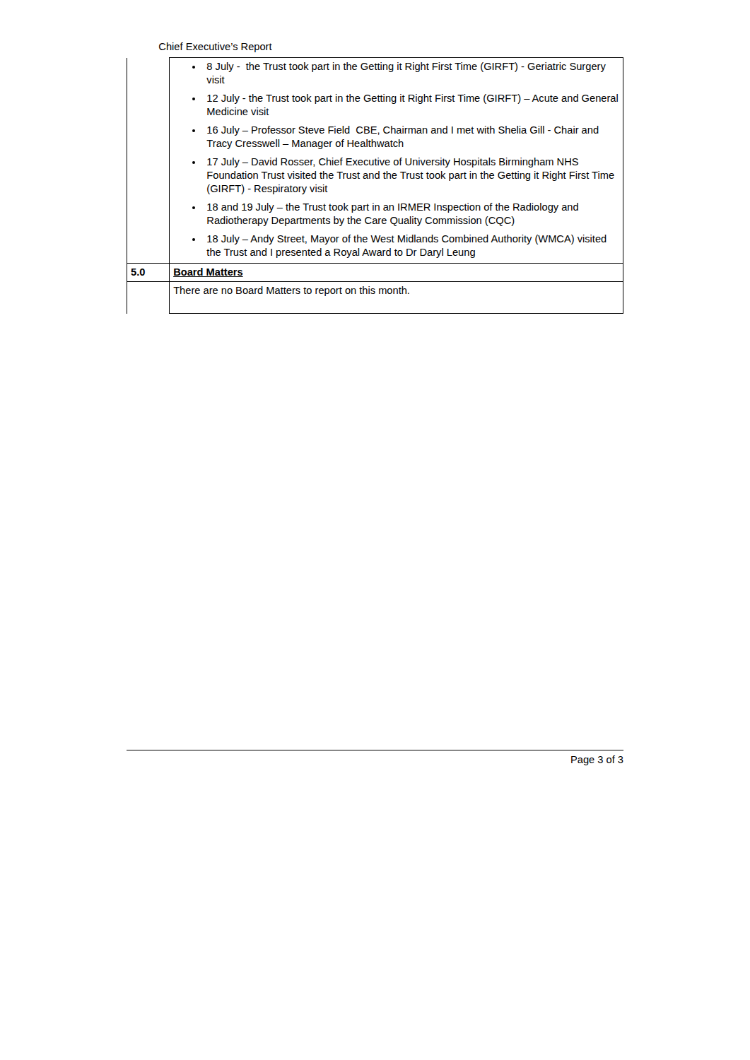Chief Executive’s Report
| | 8 July - the Trust took part in the Getting it Right First Time (GIRFT) - Geriatric Surgery visit 12 July - the Trust took part in the Getting it Right First Time (GIRFT) – Acute and General Medicine visit 16 July – Professor Steve Field CBE, Chairman and I met with Shelia Gill - Chair and Tracy Cresswell – Manager of Healthwatch 17 July – David Rosser, Chief Executive of University Hospitals Birmingham NHS Foundation Trust visited the Trust and the Trust took part in the Getting it Right First Time (GIRFT) - Respiratory visit 18 and 19 July – the Trust took part in an IRMER Inspection of the Radiology and Radiotherapy Departments by the Care Quality Commission (CQC) 18 July – Andy Street, Mayor of the West Midlands Combined Authority (WMCA) visited the Trust and I presented a Royal Award to Dr Daryl Leung |
| 5.0 | Board Matters |
| | There are no Board Matters to report on this month. |
Page 3 of 3